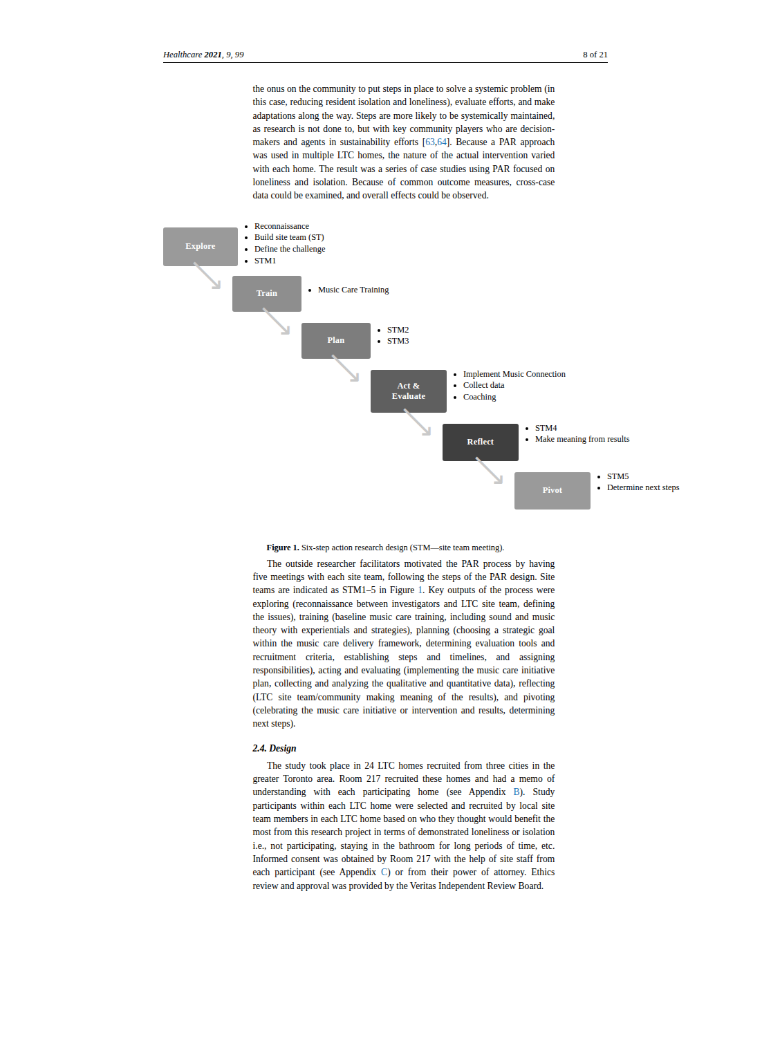Healthcare 2021, 9, 99 8 of 21
the onus on the community to put steps in place to solve a systemic problem (in this case, reducing resident isolation and loneliness), evaluate efforts, and make adaptations along the way. Steps are more likely to be systemically maintained, as research is not done to, but with key community players who are decision-makers and agents in sustainability efforts [63,64]. Because a PAR approach was used in multiple LTC homes, the nature of the actual intervention varied with each home. The result was a series of case studies using PAR focused on loneliness and isolation. Because of common outcome measures, cross-case data could be examined, and overall effects could be observed.
Explore
Reconnaissance
Build site team (ST)
Define the challenge
STM1
⟶
Train
Music Care Training
⟶
Plan
STM2
STM3
⟶
Act &
Evaluate
Implement Music Connection
Collect data
Coaching
⟶
Reflect
STM4
Make meaning from results
⟶
Pivot
STM5
Determine next steps
Figure 1. Six-step action research design (STM—site team meeting).
The outside researcher facilitators motivated the PAR process by having five meetings with each site team, following the steps of the PAR design. Site teams are indicated as STM1–5 in Figure 1. Key outputs of the process were exploring (reconnaissance between investigators and LTC site team, defining the issues), training (baseline music care training, including sound and music theory with experientials and strategies), planning (choosing a strategic goal within the music care delivery framework, determining evaluation tools and recruitment criteria, establishing steps and timelines, and assigning responsibilities), acting and evaluating (implementing the music care initiative plan, collecting and analyzing the qualitative and quantitative data), reflecting (LTC site team/community making meaning of the results), and pivoting (celebrating the music care initiative or intervention and results, determining next steps).
2.4. Design
The study took place in 24 LTC homes recruited from three cities in the greater Toronto area. Room 217 recruited these homes and had a memo of understanding with each participating home (see Appendix B). Study participants within each LTC home were selected and recruited by local site team members in each LTC home based on who they thought would benefit the most from this research project in terms of demonstrated loneliness or isolation i.e., not participating, staying in the bathroom for long periods of time, etc. Informed consent was obtained by Room 217 with the help of site staff from each participant (see Appendix C) or from their power of attorney. Ethics review and approval was provided by the Veritas Independent Review Board.